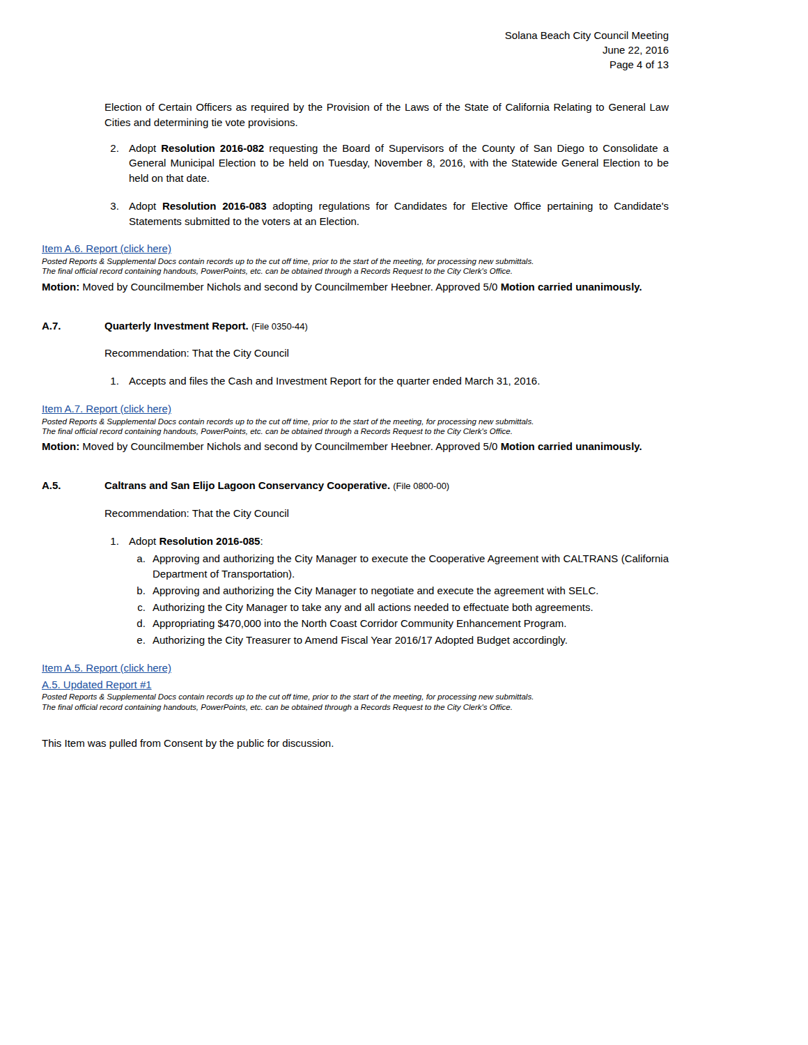Solana Beach City Council Meeting
June 22, 2016
Page 4 of 13
Election of Certain Officers as required by the Provision of the Laws of the State of California Relating to General Law Cities and determining tie vote provisions.
Adopt Resolution 2016-082 requesting the Board of Supervisors of the County of San Diego to Consolidate a General Municipal Election to be held on Tuesday, November 8, 2016, with the Statewide General Election to be held on that date.
Adopt Resolution 2016-083 adopting regulations for Candidates for Elective Office pertaining to Candidate's Statements submitted to the voters at an Election.
Item A.6. Report (click here)
Posted Reports & Supplemental Docs contain records up to the cut off time, prior to the start of the meeting, for processing new submittals.
The final official record containing handouts, PowerPoints, etc. can be obtained through a Records Request to the City Clerk's Office.
Motion: Moved by Councilmember Nichols and second by Councilmember Heebner. Approved 5/0 Motion carried unanimously.
A.7. Quarterly Investment Report. (File 0350-44)
Recommendation: That the City Council
Accepts and files the Cash and Investment Report for the quarter ended March 31, 2016.
Item A.7. Report (click here)
Posted Reports & Supplemental Docs contain records up to the cut off time, prior to the start of the meeting, for processing new submittals.
The final official record containing handouts, PowerPoints, etc. can be obtained through a Records Request to the City Clerk's Office.
Motion: Moved by Councilmember Nichols and second by Councilmember Heebner. Approved 5/0 Motion carried unanimously.
A.5. Caltrans and San Elijo Lagoon Conservancy Cooperative. (File 0800-00)
Recommendation: That the City Council
Adopt Resolution 2016-085:
Approving and authorizing the City Manager to execute the Cooperative Agreement with CALTRANS (California Department of Transportation).
Approving and authorizing the City Manager to negotiate and execute the agreement with SELC.
Authorizing the City Manager to take any and all actions needed to effectuate both agreements.
Appropriating $470,000 into the North Coast Corridor Community Enhancement Program.
Authorizing the City Treasurer to Amend Fiscal Year 2016/17 Adopted Budget accordingly.
Item A.5. Report (click here) A.5. Updated Report #1
Posted Reports & Supplemental Docs contain records up to the cut off time, prior to the start of the meeting, for processing new submittals.
The final official record containing handouts, PowerPoints, etc. can be obtained through a Records Request to the City Clerk's Office.
This Item was pulled from Consent by the public for discussion.